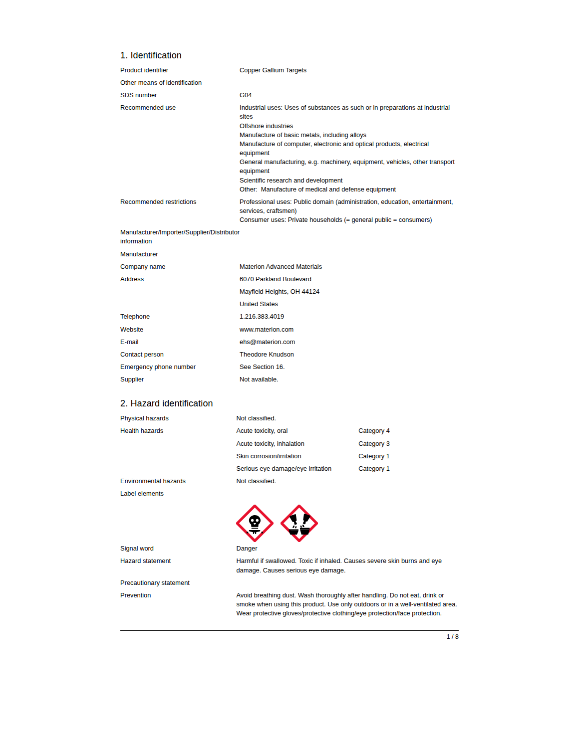1. Identification
| Product identifier | Copper Gallium Targets |
| Other means of identification | |
| SDS number | G04 |
| Recommended use | Industrial uses: Uses of substances as such or in preparations at industrial sites Offshore industries Manufacture of basic metals, including alloys Manufacture of computer, electronic and optical products, electrical equipment General manufacturing, e.g. machinery, equipment, vehicles, other transport equipment Scientific research and development Other: Manufacture of medical and defense equipment |
| Recommended restrictions | Professional uses: Public domain (administration, education, entertainment, services, craftsmen) Consumer uses: Private households (= general public = consumers) |
| Manufacturer/Importer/Supplier/Distributor information | |
| Manufacturer | |
| Company name | Materion Advanced Materials |
| Address | 6070 Parkland Boulevard |
| | Mayfield Heights, OH 44124 |
| | United States |
| Telephone | 1.216.383.4019 |
| Website | www.materion.com |
| E-mail | ehs@materion.com |
| Contact person | Theodore Knudson |
| Emergency phone number | See Section 16. |
| Supplier | Not available. |
2. Hazard identification
| Physical hazards | Not classified. |
| Health hazards | Acute toxicity, oral Category 4 |
| | Acute toxicity, inhalation Category 3 |
| | Skin corrosion/irritation Category 1 |
| | Serious eye damage/eye irritation Category 1 |
| Environmental hazards | Not classified. |
| Label elements | |
| Signal word | Danger |
| Hazard statement | Harmful if swallowed. Toxic if inhaled. Causes severe skin burns and eye damage. Causes serious eye damage. |
| Precautionary statement | |
| Prevention | Avoid breathing dust. Wash thoroughly after handling. Do not eat, drink or smoke when using this product. Use only outdoors or in a well-ventilated area. Wear protective gloves/protective clothing/eye protection/face protection. |
1 / 8